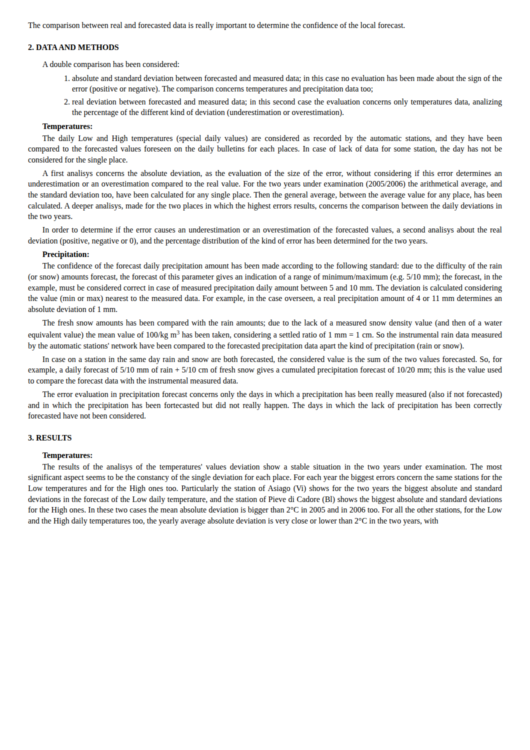The comparison between real and forecasted data is really important to determine the confidence of the local forecast.
2. DATA AND METHODS
A double comparison has been considered:
absolute and standard deviation between forecasted and measured data; in this case no evaluation has been made about the sign of the error (positive or negative). The comparison concerns temperatures and precipitation data too;
real deviation between forecasted and measured data; in this second case the evaluation concerns only temperatures data, analizing the percentage of the different kind of deviation (underestimation or overestimation).
Temperatures:
The daily Low and High temperatures (special daily values) are considered as recorded by the automatic stations, and they have been compared to the forecasted values foreseen on the daily bulletins for each places. In case of lack of data for some station, the day has not be considered for the single place.
A first analisys concerns the absolute deviation, as the evaluation of the size of the error, without considering if this error determines an underestimation or an overestimation compared to the real value. For the two years under examination (2005/2006) the arithmetical average, and the standard deviation too, have been calculated for any single place. Then the general average, between the average value for any place, has been calculated. A deeper analisys, made for the two places in which the highest errors results, concerns the comparison between the daily deviations in the two years.
In order to determine if the error causes an underestimation or an overestimation of the forecasted values, a second analisys about the real deviation (positive, negative or 0), and the percentage distribution of the kind of error has been determined for the two years.
Precipitation:
The confidence of the forecast daily precipitation amount has been made according to the following standard: due to the difficulty of the rain (or snow) amounts forecast, the forecast of this parameter gives an indication of a range of minimum/maximum (e.g. 5/10 mm); the forecast, in the example, must be considered correct in case of measured precipitation daily amount between 5 and 10 mm. The deviation is calculated considering the value (min or max) nearest to the measured data. For example, in the case overseen, a real precipitation amount of 4 or 11 mm determines an absolute deviation of 1 mm.
The fresh snow amounts has been compared with the rain amounts; due to the lack of a measured snow density value (and then of a water equivalent value) the mean value of 100/kg m3 has been taken, considering a settled ratio of 1 mm = 1 cm. So the instrumental rain data measured by the automatic stations' network have been compared to the forecasted precipitation data apart the kind of precipitation (rain or snow).
In case on a station in the same day rain and snow are both forecasted, the considered value is the sum of the two values forecasted. So, for example, a daily forecast of 5/10 mm of rain + 5/10 cm of fresh snow gives a cumulated precipitation forecast of 10/20 mm; this is the value used to compare the forecast data with the instrumental measured data.
The error evaluation in precipitation forecast concerns only the days in which a precipitation has been really measured (also if not forecasted) and in which the precipitation has been fortecasted but did not really happen. The days in which the lack of precipitation has been correctly forecasted have not been considered.
3. RESULTS
Temperatures:
The results of the analisys of the temperatures' values deviation show a stable situation in the two years under examination. The most significant aspect seems to be the constancy of the single deviation for each place. For each year the biggest errors concern the same stations for the Low temperatures and for the High ones too. Particularly the station of Asiago (Vi) shows for the two years the biggest absolute and standard deviations in the forecast of the Low daily temperature, and the station of Pieve di Cadore (Bl) shows the biggest absolute and standard deviations for the High ones. In these two cases the mean absolute deviation is bigger than 2°C in 2005 and in 2006 too. For all the other stations, for the Low and the High daily temperatures too, the yearly average absolute deviation is very close or lower than 2°C in the two years, with